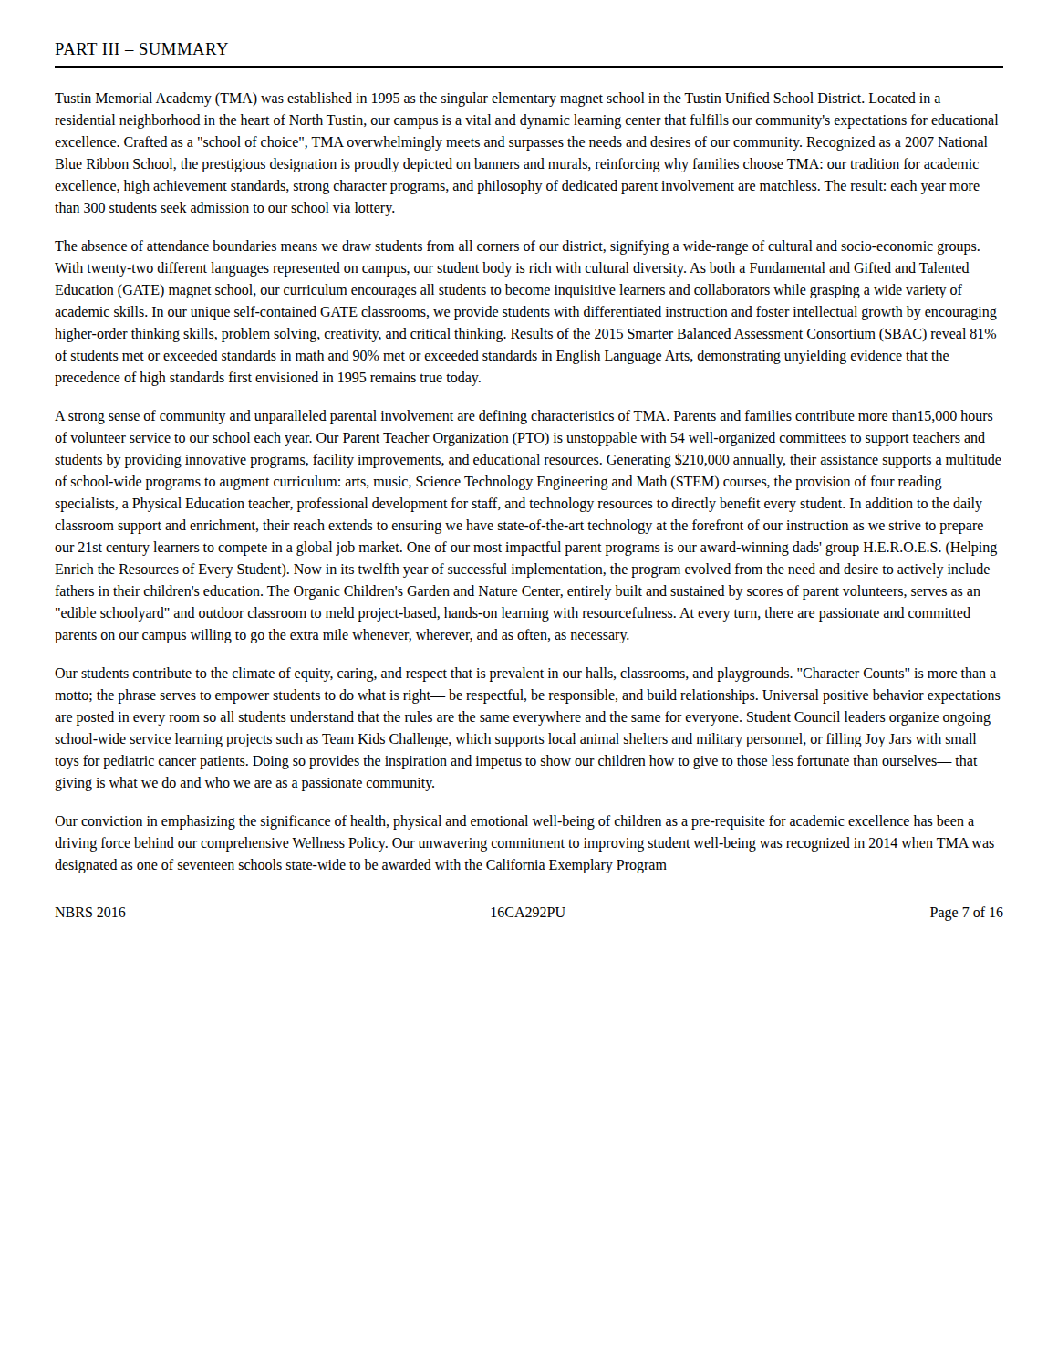PART III – SUMMARY
Tustin Memorial Academy (TMA) was established in 1995 as the singular elementary magnet school in the Tustin Unified School District. Located in a residential neighborhood in the heart of North Tustin, our campus is a vital and dynamic learning center that fulfills our community's expectations for educational excellence. Crafted as a "school of choice", TMA overwhelmingly meets and surpasses the needs and desires of our community. Recognized as a 2007 National Blue Ribbon School, the prestigious designation is proudly depicted on banners and murals, reinforcing why families choose TMA: our tradition for academic excellence, high achievement standards, strong character programs, and philosophy of dedicated parent involvement are matchless. The result: each year more than 300 students seek admission to our school via lottery.
The absence of attendance boundaries means we draw students from all corners of our district, signifying a wide-range of cultural and socio-economic groups. With twenty-two different languages represented on campus, our student body is rich with cultural diversity. As both a Fundamental and Gifted and Talented Education (GATE) magnet school, our curriculum encourages all students to become inquisitive learners and collaborators while grasping a wide variety of academic skills. In our unique self-contained GATE classrooms, we provide students with differentiated instruction and foster intellectual growth by encouraging higher-order thinking skills, problem solving, creativity, and critical thinking. Results of the 2015 Smarter Balanced Assessment Consortium (SBAC) reveal 81% of students met or exceeded standards in math and 90% met or exceeded standards in English Language Arts, demonstrating unyielding evidence that the precedence of high standards first envisioned in 1995 remains true today.
A strong sense of community and unparalleled parental involvement are defining characteristics of TMA. Parents and families contribute more than15,000 hours of volunteer service to our school each year. Our Parent Teacher Organization (PTO) is unstoppable with 54 well-organized committees to support teachers and students by providing innovative programs, facility improvements, and educational resources. Generating $210,000 annually, their assistance supports a multitude of school-wide programs to augment curriculum: arts, music, Science Technology Engineering and Math (STEM) courses, the provision of four reading specialists, a Physical Education teacher, professional development for staff, and technology resources to directly benefit every student. In addition to the daily classroom support and enrichment, their reach extends to ensuring we have state-of-the-art technology at the forefront of our instruction as we strive to prepare our 21st century learners to compete in a global job market. One of our most impactful parent programs is our award-winning dads' group H.E.R.O.E.S. (Helping Enrich the Resources of Every Student). Now in its twelfth year of successful implementation, the program evolved from the need and desire to actively include fathers in their children's education. The Organic Children's Garden and Nature Center, entirely built and sustained by scores of parent volunteers, serves as an "edible schoolyard" and outdoor classroom to meld project-based, hands-on learning with resourcefulness. At every turn, there are passionate and committed parents on our campus willing to go the extra mile whenever, wherever, and as often, as necessary.
Our students contribute to the climate of equity, caring, and respect that is prevalent in our halls, classrooms, and playgrounds. "Character Counts" is more than a motto; the phrase serves to empower students to do what is right— be respectful, be responsible, and build relationships. Universal positive behavior expectations are posted in every room so all students understand that the rules are the same everywhere and the same for everyone. Student Council leaders organize ongoing school-wide service learning projects such as Team Kids Challenge, which supports local animal shelters and military personnel, or filling Joy Jars with small toys for pediatric cancer patients. Doing so provides the inspiration and impetus to show our children how to give to those less fortunate than ourselves— that giving is what we do and who we are as a passionate community.
Our conviction in emphasizing the significance of health, physical and emotional well-being of children as a pre-requisite for academic excellence has been a driving force behind our comprehensive Wellness Policy. Our unwavering commitment to improving student well-being was recognized in 2014 when TMA was designated as one of seventeen schools state-wide to be awarded with the California Exemplary Program
NBRS 2016 16CA292PU Page 7 of 16